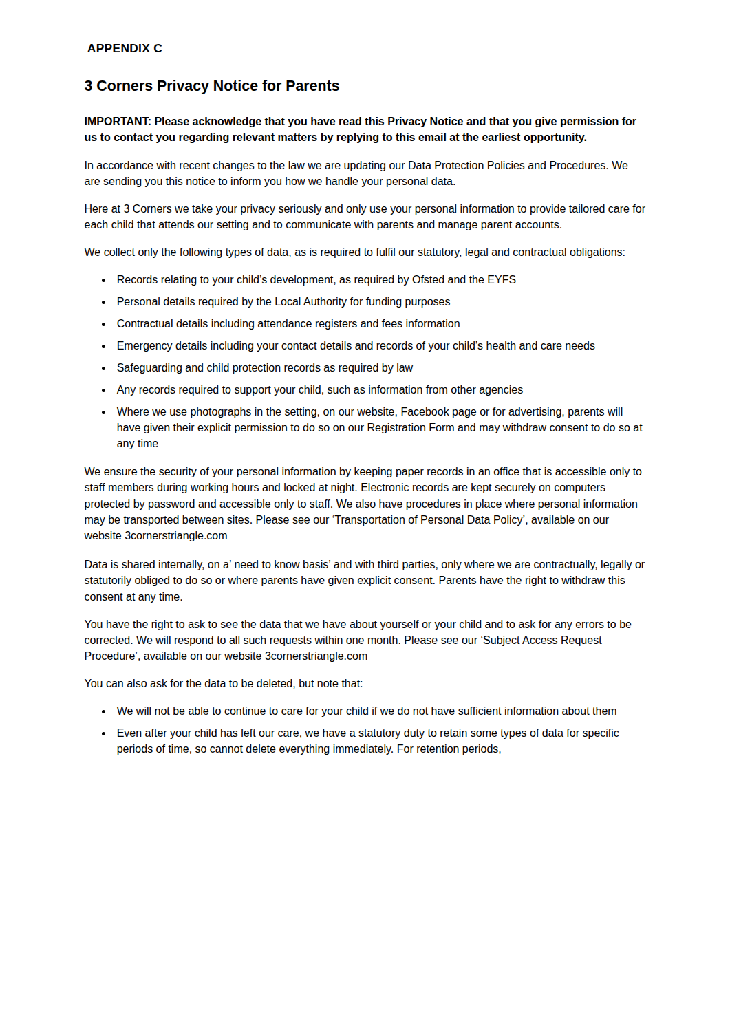APPENDIX C
3 Corners Privacy Notice for Parents
IMPORTANT: Please acknowledge that you have read this Privacy Notice and that you give permission for us to contact you regarding relevant matters by replying to this email at the earliest opportunity.
In accordance with recent changes to the law we are updating our Data Protection Policies and Procedures. We are sending you this notice to inform you how we handle your personal data.
Here at 3 Corners we take your privacy seriously and only use your personal information to provide tailored care for each child that attends our setting and to communicate with parents and manage parent accounts.
We collect only the following types of data, as is required to fulfil our statutory, legal and contractual obligations:
Records relating to your child’s development, as required by Ofsted and the EYFS
Personal details required by the Local Authority for funding purposes
Contractual details including attendance registers and fees information
Emergency details including your contact details and records of your child’s health and care needs
Safeguarding and child protection records as required by law
Any records required to support your child, such as information from other agencies
Where we use photographs in the setting, on our website, Facebook page or for advertising, parents will have given their explicit permission to do so on our Registration Form and may withdraw consent to do so at any time
We ensure the security of your personal information by keeping paper records in an office that is accessible only to staff members during working hours and locked at night. Electronic records are kept securely on computers protected by password and accessible only to staff. We also have procedures in place where personal information may be transported between sites. Please see our ‘Transportation of Personal Data Policy’, available on our website 3cornerstriangle.com
Data is shared internally, on a’ need to know basis’ and with third parties, only where we are contractually, legally or statutorily obliged to do so or where parents have given explicit consent. Parents have the right to withdraw this consent at any time.
You have the right to ask to see the data that we have about yourself or your child and to ask for any errors to be corrected. We will respond to all such requests within one month. Please see our ‘Subject Access Request Procedure’, available on our website 3cornerstriangle.com
You can also ask for the data to be deleted, but note that:
We will not be able to continue to care for your child if we do not have sufficient information about them
Even after your child has left our care, we have a statutory duty to retain some types of data for specific periods of time, so cannot delete everything immediately. For retention periods,